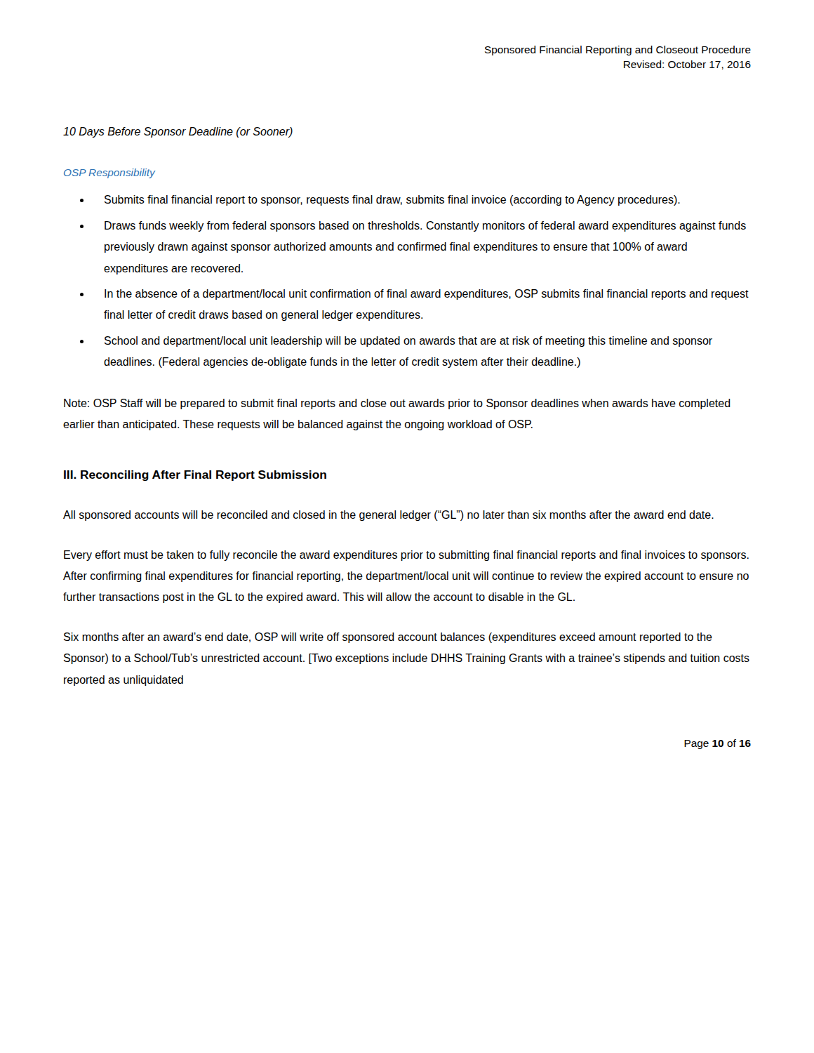Sponsored Financial Reporting and Closeout Procedure
Revised: October 17, 2016
10 Days Before Sponsor Deadline (or Sooner)
OSP Responsibility
Submits final financial report to sponsor, requests final draw, submits final invoice (according to Agency procedures).
Draws funds weekly from federal sponsors based on thresholds. Constantly monitors of federal award expenditures against funds previously drawn against sponsor authorized amounts and confirmed final expenditures to ensure that 100% of award expenditures are recovered.
In the absence of a department/local unit confirmation of final award expenditures, OSP submits final financial reports and request final letter of credit draws based on general ledger expenditures.
School and department/local unit leadership will be updated on awards that are at risk of meeting this timeline and sponsor deadlines. (Federal agencies de-obligate funds in the letter of credit system after their deadline.)
Note: OSP Staff will be prepared to submit final reports and close out awards prior to Sponsor deadlines when awards have completed earlier than anticipated. These requests will be balanced against the ongoing workload of OSP.
III. Reconciling After Final Report Submission
All sponsored accounts will be reconciled and closed in the general ledger (“GL”) no later than six months after the award end date.
Every effort must be taken to fully reconcile the award expenditures prior to submitting final financial reports and final invoices to sponsors. After confirming final expenditures for financial reporting, the department/local unit will continue to review the expired account to ensure no further transactions post in the GL to the expired award. This will allow the account to disable in the GL.
Six months after an award’s end date, OSP will write off sponsored account balances (expenditures exceed amount reported to the Sponsor) to a School/Tub’s unrestricted account. [Two exceptions include DHHS Training Grants with a trainee’s stipends and tuition costs reported as unliquidated
Page 10 of 16